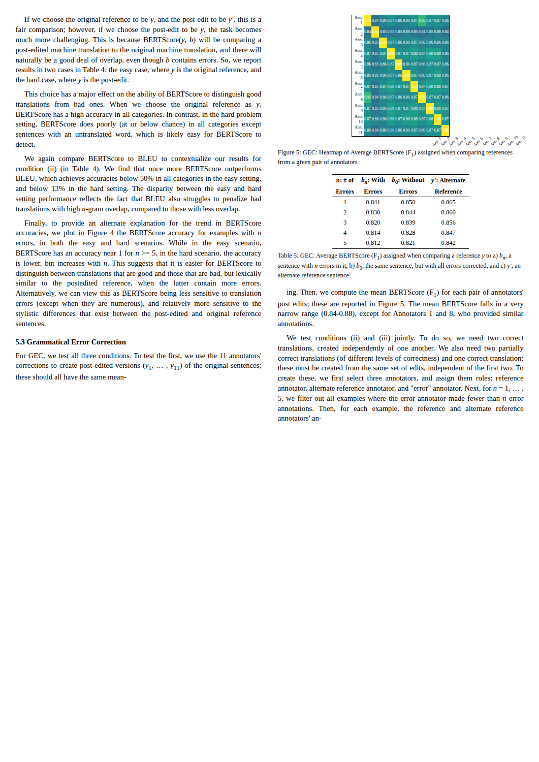If we choose the original reference to be y, and the post-edit to be y′, this is a fair comparison; however, if we choose the post-edit to be y, the task becomes much more challenging. This is because BERTScore(y, b) will be comparing a post-edited machine translation to the original machine translation, and there will naturally be a good deal of overlap, even though b contains errors. So, we report results in two cases in Table 4: the easy case, where y is the original reference, and the hard case, where y is the post-edit.
This choice has a major effect on the ability of BERTScore to distinguish good translations from bad ones. When we choose the original reference as y, BERTScore has a high accuracy in all categories. In contrast, in the hard problem setting, BERTScore does poorly (at or below chance) in all categories except sentences with an untranslated word, which is likely easy for BERTScore to detect.
We again compare BERTScore to BLEU to contextualize our results for condition (ii) (in Table 4). We find that once more BERTScore outperforms BLEU, which achieves accuracies below 50% in all categories in the easy setting, and below 13% in the hard setting. The disparity between the easy and hard setting performance reflects the fact that BLEU also struggles to penalize bad translations with high n-gram overlap, compared to those with less overlap.
Finally, to provide an alternate explanation for the trend in BERTScore accuracies, we plot in Figure 4 the BERTScore accuracy for examples with n errors, in both the easy and hard scenarios. While in the easy scenario, BERTScore has an accuracy near 1 for n >= 5, in the hard scenario, the accuracy is lower, but increases with n. This suggests that it is easier for BERTScore to distinguish between translations that are good and those that are bad, but lexically similar to the postedited reference, when the latter contain more errors. Alternatively, we can view this as BERTScore being less sensitive to translation errors (except when they are numerous), and relatively more sensitive to the stylistic differences that exist between the post-edited and original reference sentences.
5.3 Grammatical Error Correction
For GEC, we test all three conditions. To test the first, we use the 11 annotators' corrections to create post-edited versions (y1, … , y11) of the original sentences; these should all have the same mean-
| Ann. 1 | 1.00 | 0.84 | 0.86 | 0.87 | 0.86 | 0.86 | 0.87 | 0.95 | 0.87 | 0.87 | 0.86 |
| Ann. 2 | 0.84 | 1.00 | 0.85 | 0.85 | 0.85 | 0.86 | 0.85 | 0.84 | 0.85 | 0.86 | 0.84 |
| Ann. 3 | 0.86 | 0.85 | 1.00 | 0.87 | 0.86 | 0.86 | 0.87 | 0.86 | 0.86 | 0.86 | 0.86 |
| Ann. 4 | 0.87 | 0.85 | 0.87 | 1.00 | 0.87 | 0.87 | 0.88 | 0.87 | 0.88 | 0.88 | 0.86 |
| Ann. 5 | 0.86 | 0.85 | 0.86 | 0.87 | 1.00 | 0.86 | 0.87 | 0.86 | 0.87 | 0.87 | 0.86 |
| Ann. 6 | 0.86 | 0.86 | 0.86 | 0.87 | 0.86 | 1.00 | 0.87 | 0.86 | 0.87 | 0.88 | 0.86 |
| Ann. 7 | 0.87 | 0.85 | 0.87 | 0.88 | 0.87 | 0.87 | 1.00 | 0.87 | 0.88 | 0.88 | 0.87 |
| Ann. 8 | 0.95 | 0.84 | 0.86 | 0.87 | 0.86 | 0.86 | 0.87 | 1.00 | 0.87 | 0.87 | 0.86 |
| Ann. 9 | 0.87 | 0.85 | 0.86 | 0.88 | 0.87 | 0.87 | 0.88 | 0.87 | 1.00 | 0.88 | 0.87 |
| Ann. 10 | 0.87 | 0.86 | 0.86 | 0.88 | 0.87 | 0.88 | 0.88 | 0.87 | 0.88 | 1.00 | 0.87 |
| Ann. 11 | 0.86 | 0.84 | 0.86 | 0.86 | 0.86 | 0.86 | 0.87 | 0.86 | 0.87 | 0.87 | 1.00 |
Ann. 1 Ann. 2 Ann. 3 Ann. 4 Ann. 5 Ann. 6 Ann. 7 Ann. 8 Ann. 9 Ann. 10 Ann. 11
Figure 5: GEC: Heatmap of Average BERTScore (F1) assigned when comparing references from a given pair of annotators
| n : # of | b n : With | b 0 : Without | y′ : Alternate |
| --- | --- | --- | --- |
| Errors | Errors | Errors | Reference |
| 1 | 0.841 | 0.850 | 0.865 |
| 2 | 0.830 | 0.844 | 0.860 |
| 3 | 0.820 | 0.839 | 0.856 |
| 4 | 0.814 | 0.828 | 0.847 |
| 5 | 0.812 | 0.821 | 0.842 |
Table 5: GEC: Average BERTScore (F1) assigned when comparing a reference y to a) bn, a sentence with n errors in it, b) b0, the same sentence, but with all errors corrected, and c) y′, an alternate reference sentence.
ing. Then, we compute the mean BERTScore (F1) for each pair of annotators' post edits; these are reported in Figure 5. The mean BERTScore falls in a very narrow range (0.84-0.88), except for Annotators 1 and 8, who provided similar annotations.
We test conditions (ii) and (iii) jointly. To do so, we need two correct translations, created independently of one another. We also need two partially correct translations (of different levels of correctness) and one correct translation; these must be created from the same set of edits, independent of the first two. To create these, we first select three annotators, and assign them roles: reference annotator, alternate reference annotator, and "error" annotator. Next, for n = 1, … , 5, we filter out all examples where the error annotator made fewer than n error annotations. Then, for each example, the reference and alternate reference annotators' an-